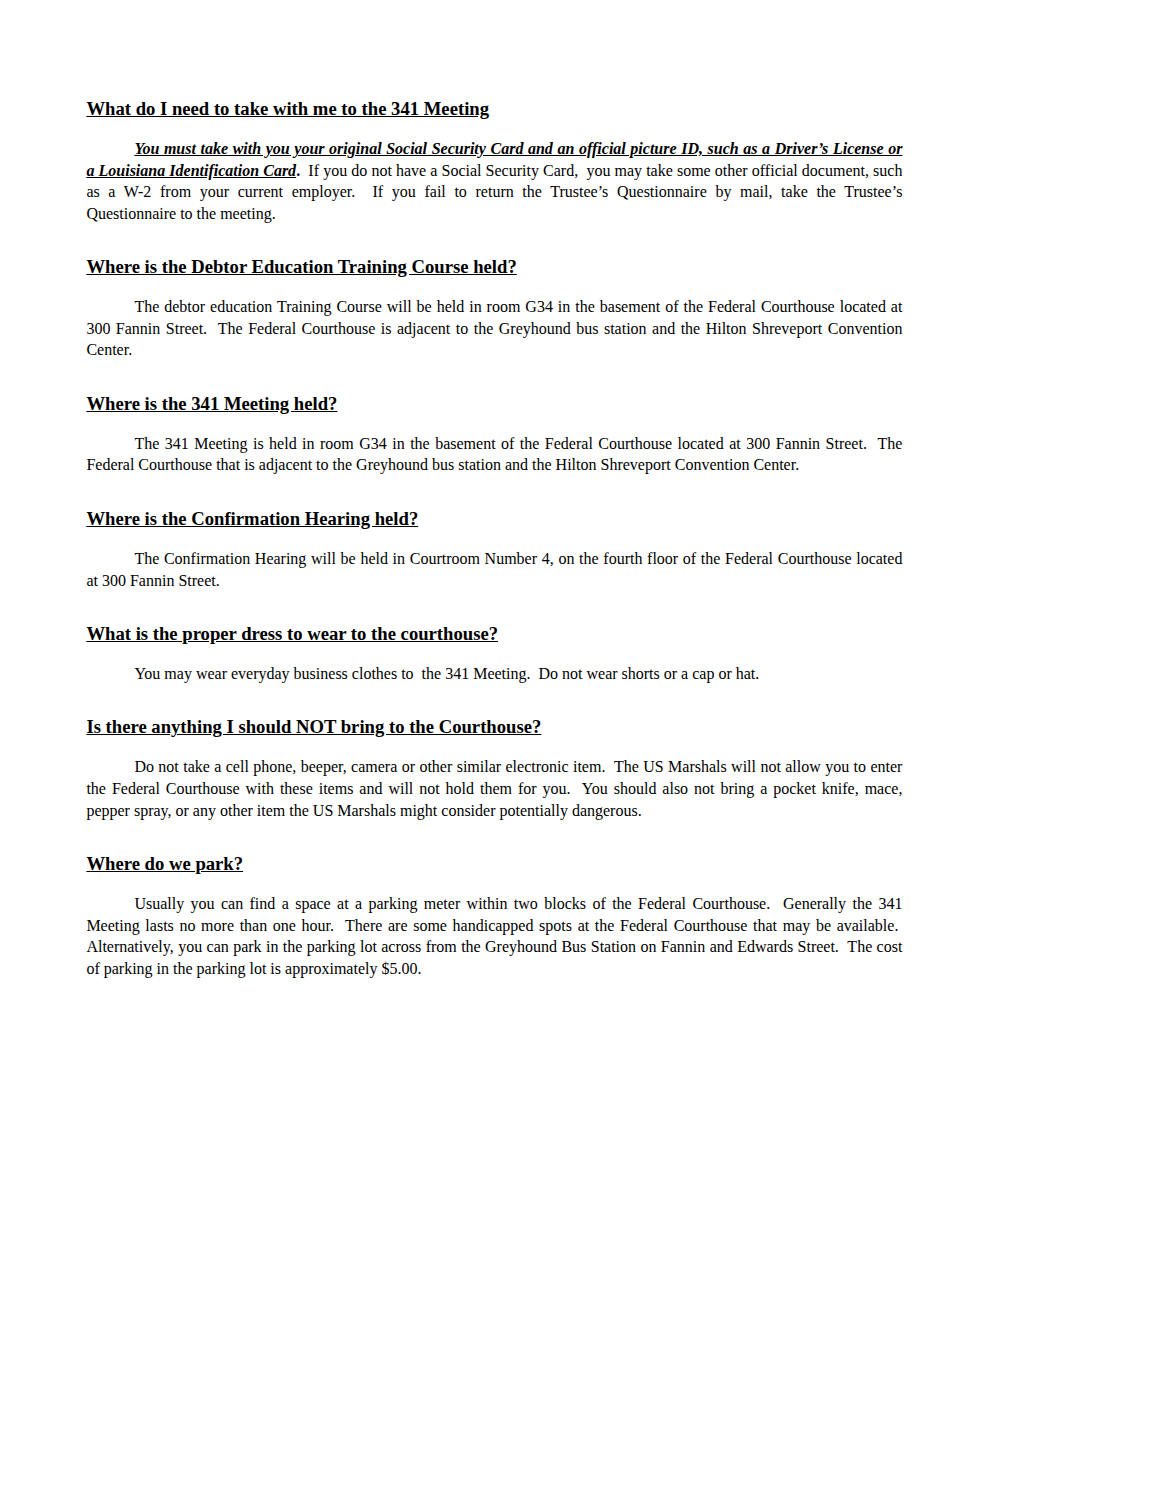What do I need to take with me to the 341 Meeting
You must take with you your original Social Security Card and an official picture ID, such as a Driver’s License or a Louisiana Identification Card. If you do not have a Social Security Card, you may take some other official document, such as a W-2 from your current employer. If you fail to return the Trustee’s Questionnaire by mail, take the Trustee’s Questionnaire to the meeting.
Where is the Debtor Education Training Course held?
The debtor education Training Course will be held in room G34 in the basement of the Federal Courthouse located at 300 Fannin Street. The Federal Courthouse is adjacent to the Greyhound bus station and the Hilton Shreveport Convention Center.
Where is the 341 Meeting held?
The 341 Meeting is held in room G34 in the basement of the Federal Courthouse located at 300 Fannin Street. The Federal Courthouse that is adjacent to the Greyhound bus station and the Hilton Shreveport Convention Center.
Where is the Confirmation Hearing held?
The Confirmation Hearing will be held in Courtroom Number 4, on the fourth floor of the Federal Courthouse located at 300 Fannin Street.
What is the proper dress to wear to the courthouse?
You may wear everyday business clothes to the 341 Meeting. Do not wear shorts or a cap or hat.
Is there anything I should NOT bring to the Courthouse?
Do not take a cell phone, beeper, camera or other similar electronic item. The US Marshals will not allow you to enter the Federal Courthouse with these items and will not hold them for you. You should also not bring a pocket knife, mace, pepper spray, or any other item the US Marshals might consider potentially dangerous.
Where do we park?
Usually you can find a space at a parking meter within two blocks of the Federal Courthouse. Generally the 341 Meeting lasts no more than one hour. There are some handicapped spots at the Federal Courthouse that may be available. Alternatively, you can park in the parking lot across from the Greyhound Bus Station on Fannin and Edwards Street. The cost of parking in the parking lot is approximately $5.00.